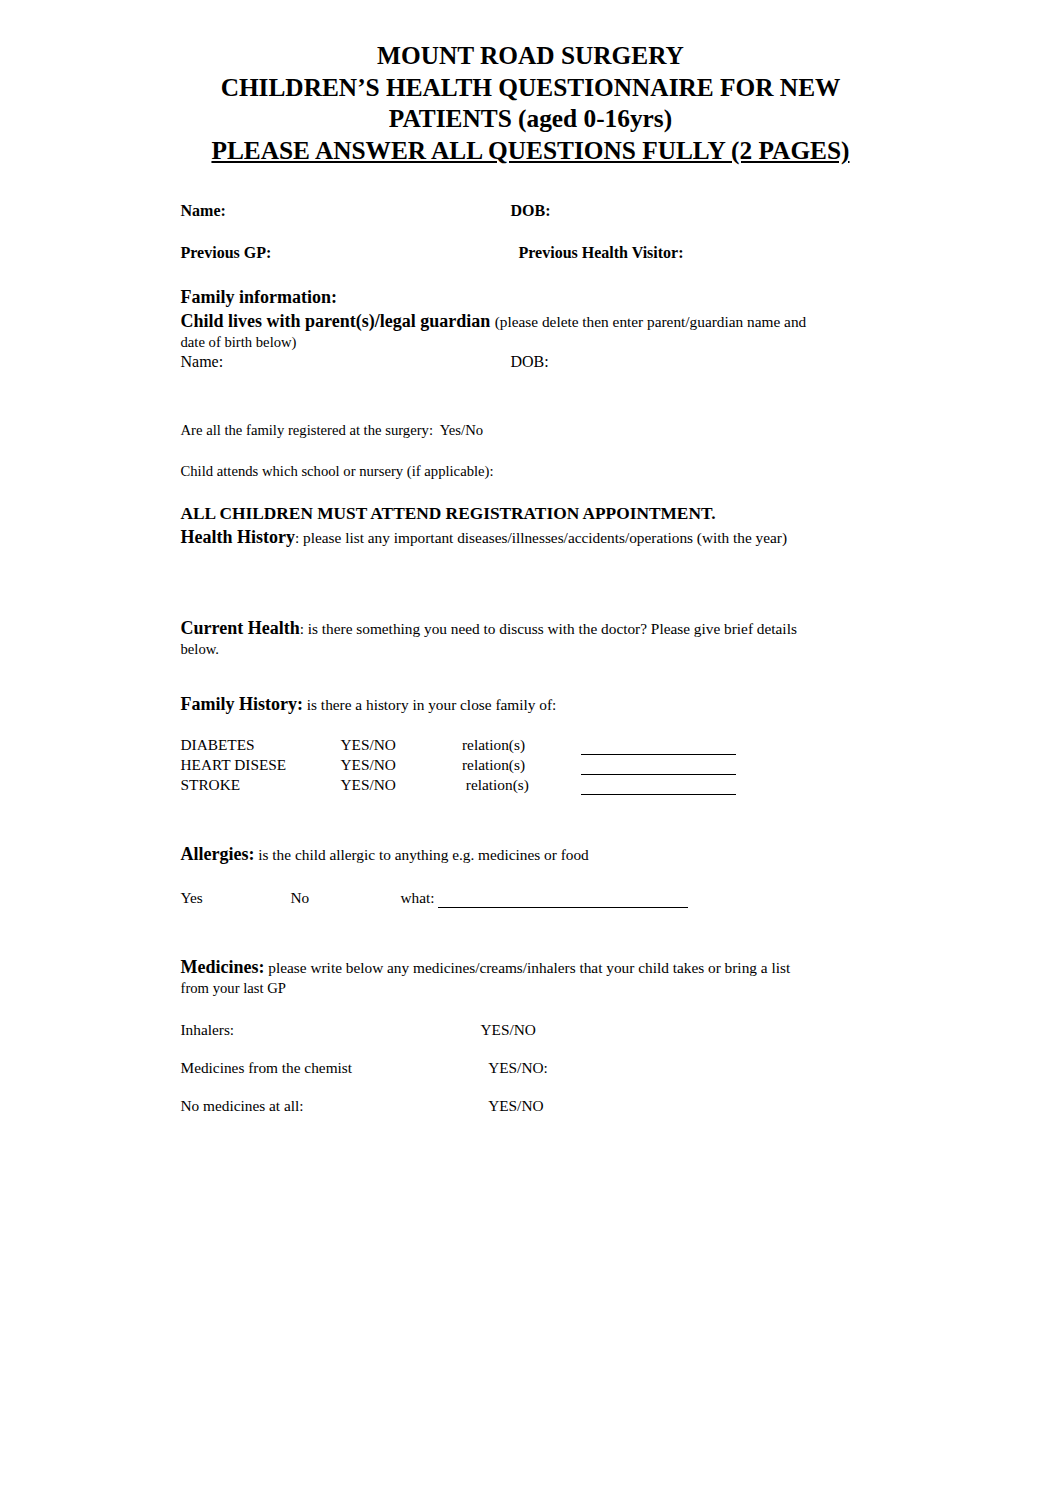MOUNT ROAD SURGERY
CHILDREN’S HEALTH QUESTIONNAIRE FOR NEW
PATIENTS (aged 0-16yrs)
PLEASE ANSWER ALL QUESTIONS FULLY (2 PAGES)
Name:
DOB:
Previous GP:
Previous Health Visitor:
Family information:
Child lives with parent(s)/legal guardian (please delete then enter parent/guardian name and
date of birth below)
Name:
DOB:
Are all the family registered at the surgery: Yes/No
Child attends which school or nursery (if applicable):
ALL CHILDREN MUST ATTEND REGISTRATION APPOINTMENT.
Health History: please list any important diseases/illnesses/accidents/operations (with the year)
Current Health: is there something you need to discuss with the doctor? Please give brief details
below.
Family History: is there a history in your close family of:
| DIABETES | YES/NO | relation(s) | |
| HEART DISESE | YES/NO | relation(s) | |
| STROKE | YES/NO | relation(s) | |
Allergies: is the child allergic to anything e.g. medicines or food
Yes
No
what:
Medicines: please write below any medicines/creams/inhalers that your child takes or bring a list
from your last GP
Inhalers:
YES/NO
Medicines from the chemist
YES/NO:
No medicines at all:
YES/NO